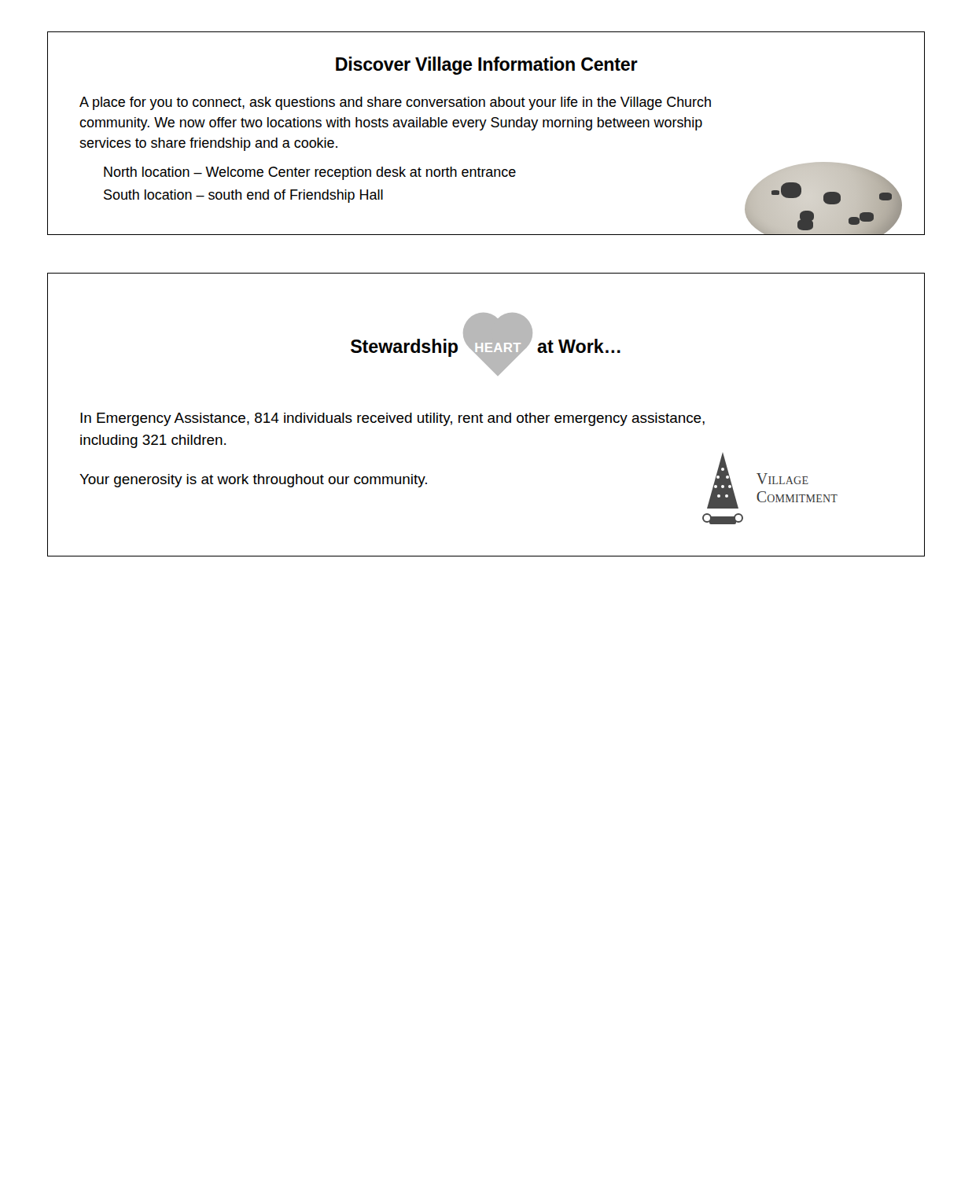Discover Village Information Center
A place for you to connect, ask questions and share conversation about your life in the Village Church community. We now offer two locations with hosts available every Sunday morning between worship services to share friendship and a cookie.
North location – Welcome Center reception desk at north entrance
South location – south end of Friendship Hall
Stewardship HEARTat Work…
In Emergency Assistance, 814 individuals received utility, rent and other emergency assistance, including 321 children.
Your generosity is at work throughout our community.
Village Commitment